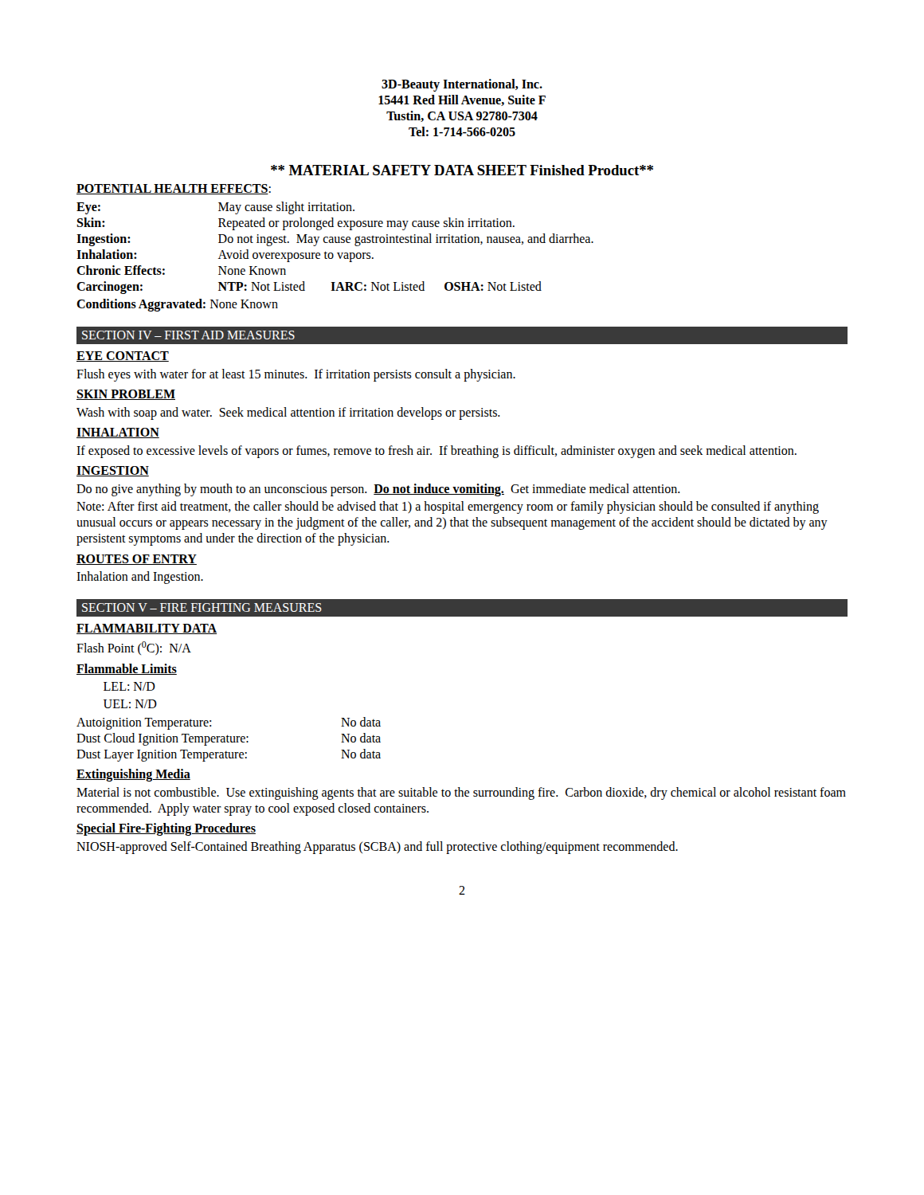3D-Beauty International, Inc.
15441 Red Hill Avenue, Suite F
Tustin, CA USA 92780-7304
Tel: 1-714-566-0205
** MATERIAL SAFETY DATA SHEET Finished Product**
POTENTIAL HEALTH EFFECTS:
| Eye: | May cause slight irritation. |
| Skin: | Repeated or prolonged exposure may cause skin irritation. |
| Ingestion: | Do not ingest. May cause gastrointestinal irritation, nausea, and diarrhea. |
| Inhalation: | Avoid overexposure to vapors. |
| Chronic Effects: | None Known |
| Carcinogen: | NTP: Not Listed IARC: Not Listed OSHA: Not Listed |
Conditions Aggravated: None Known
SECTION IV – FIRST AID MEASURES
EYE CONTACT
Flush eyes with water for at least 15 minutes. If irritation persists consult a physician.
SKIN PROBLEM
Wash with soap and water. Seek medical attention if irritation develops or persists.
INHALATION
If exposed to excessive levels of vapors or fumes, remove to fresh air. If breathing is difficult, administer oxygen and seek medical attention.
INGESTION
Do no give anything by mouth to an unconscious person. Do not induce vomiting. Get immediate medical attention.
Note: After first aid treatment, the caller should be advised that 1) a hospital emergency room or family physician should be consulted if anything unusual occurs or appears necessary in the judgment of the caller, and 2) that the subsequent management of the accident should be dictated by any persistent symptoms and under the direction of the physician.
ROUTES OF ENTRY
Inhalation and Ingestion.
SECTION V – FIRE FIGHTING MEASURES
FLAMMABILITY DATA
Flash Point (0C): N/A
Flammable Limits
LEL: N/D
UEL: N/D
| Autoignition Temperature: | No data |
| Dust Cloud Ignition Temperature: | No data |
| Dust Layer Ignition Temperature: | No data |
Extinguishing Media
Material is not combustible. Use extinguishing agents that are suitable to the surrounding fire. Carbon dioxide, dry chemical or alcohol resistant foam recommended. Apply water spray to cool exposed closed containers.
Special Fire-Fighting Procedures
NIOSH-approved Self-Contained Breathing Apparatus (SCBA) and full protective clothing/equipment recommended.
2